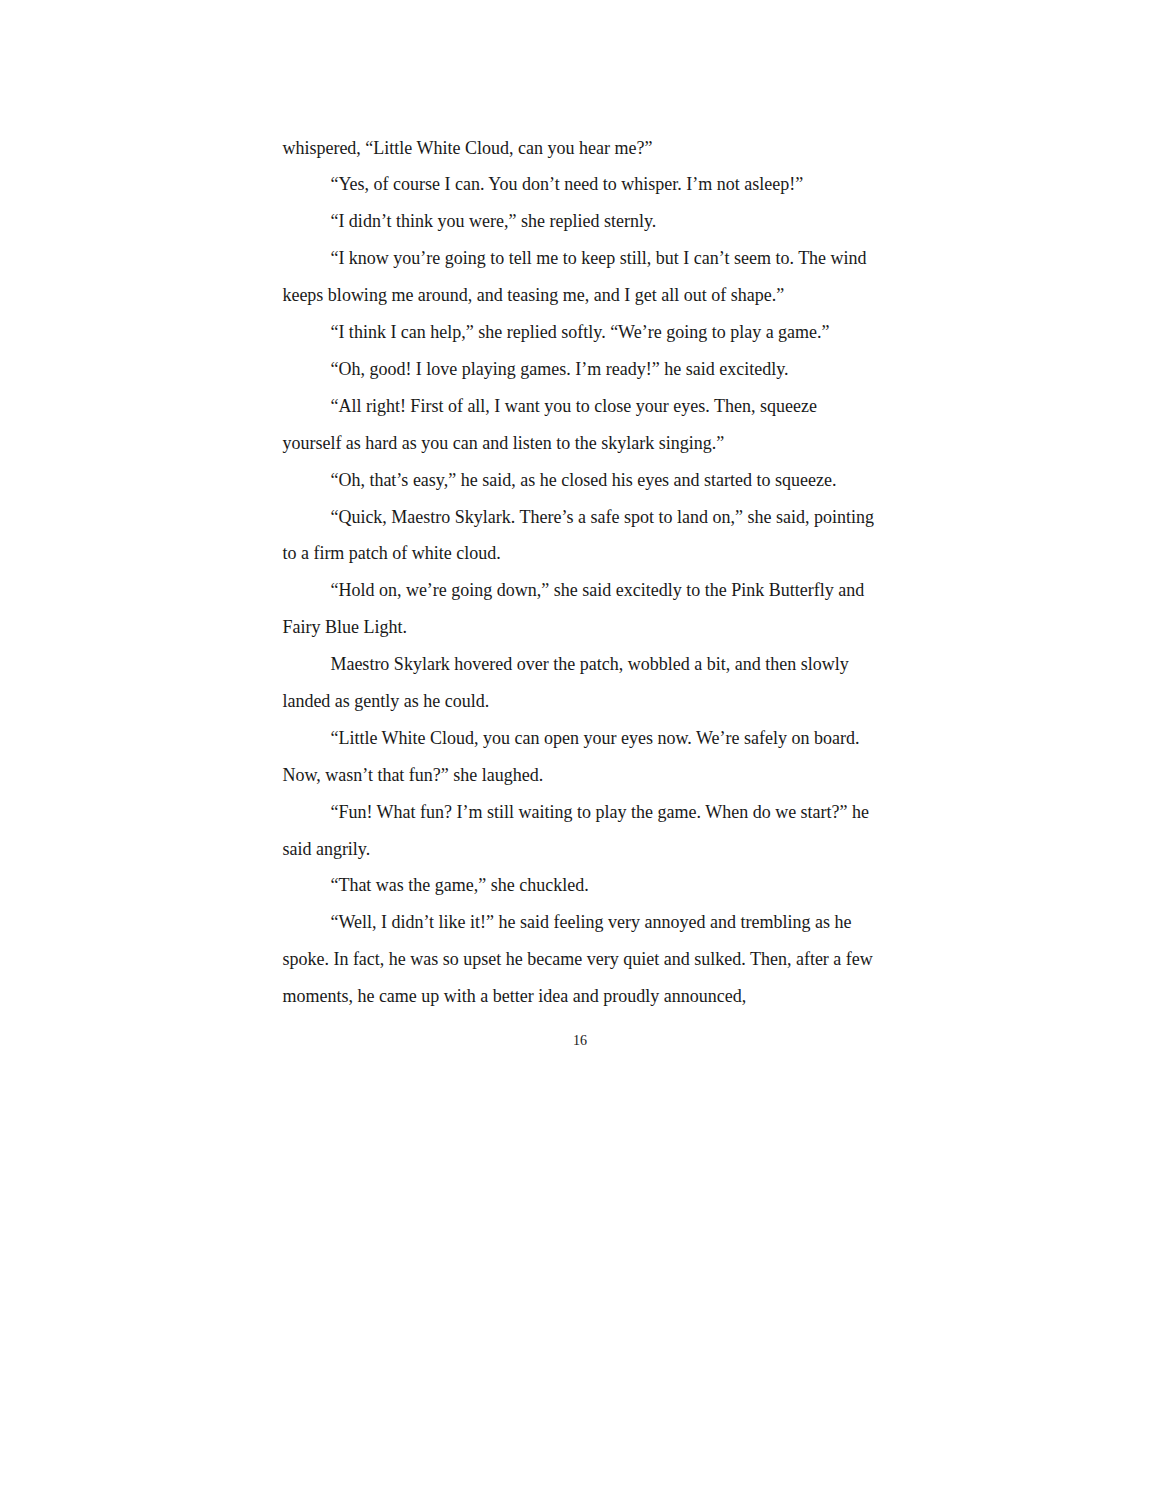whispered, “Little White Cloud, can you hear me?”
“Yes, of course I can. You don’t need to whisper. I’m not asleep!”
“I didn’t think you were,” she replied sternly.
“I know you’re going to tell me to keep still, but I can’t seem to. The wind keeps blowing me around, and teasing me, and I get all out of shape.”
“I think I can help,” she replied softly. “We’re going to play a game.”
“Oh, good! I love playing games. I’m ready!” he said excitedly.
“All right! First of all, I want you to close your eyes. Then, squeeze yourself as hard as you can and listen to the skylark singing.”
“Oh, that’s easy,” he said, as he closed his eyes and started to squeeze.
“Quick, Maestro Skylark. There’s a safe spot to land on,” she said, pointing to a firm patch of white cloud.
“Hold on, we’re going down,” she said excitedly to the Pink Butterfly and Fairy Blue Light.
Maestro Skylark hovered over the patch, wobbled a bit, and then slowly landed as gently as he could.
“Little White Cloud, you can open your eyes now. We’re safely on board. Now, wasn’t that fun?” she laughed.
“Fun! What fun? I’m still waiting to play the game. When do we start?” he said angrily.
“That was the game,” she chuckled.
“Well, I didn’t like it!” he said feeling very annoyed and trembling as he spoke. In fact, he was so upset he became very quiet and sulked. Then, after a few moments, he came up with a better idea and proudly announced,
16